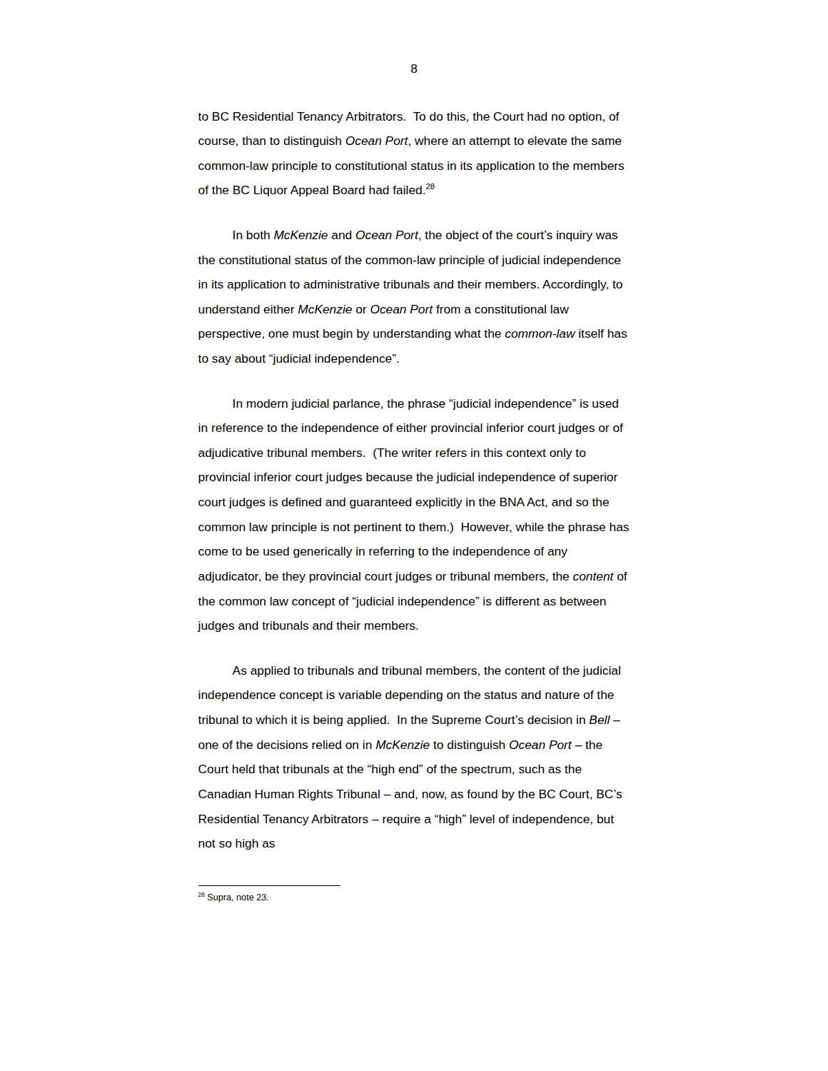8
to BC Residential Tenancy Arbitrators. To do this, the Court had no option, of course, than to distinguish Ocean Port, where an attempt to elevate the same common-law principle to constitutional status in its application to the members of the BC Liquor Appeal Board had failed.28
In both McKenzie and Ocean Port, the object of the court’s inquiry was the constitutional status of the common-law principle of judicial independence in its application to administrative tribunals and their members. Accordingly, to understand either McKenzie or Ocean Port from a constitutional law perspective, one must begin by understanding what the common-law itself has to say about “judicial independence”.
In modern judicial parlance, the phrase “judicial independence” is used in reference to the independence of either provincial inferior court judges or of adjudicative tribunal members. (The writer refers in this context only to provincial inferior court judges because the judicial independence of superior court judges is defined and guaranteed explicitly in the BNA Act, and so the common law principle is not pertinent to them.) However, while the phrase has come to be used generically in referring to the independence of any adjudicator, be they provincial court judges or tribunal members, the content of the common law concept of “judicial independence” is different as between judges and tribunals and their members.
As applied to tribunals and tribunal members, the content of the judicial independence concept is variable depending on the status and nature of the tribunal to which it is being applied. In the Supreme Court’s decision in Bell – one of the decisions relied on in McKenzie to distinguish Ocean Port – the Court held that tribunals at the “high end” of the spectrum, such as the Canadian Human Rights Tribunal – and, now, as found by the BC Court, BC’s Residential Tenancy Arbitrators – require a “high” level of independence, but not so high as
28 Supra, note 23.